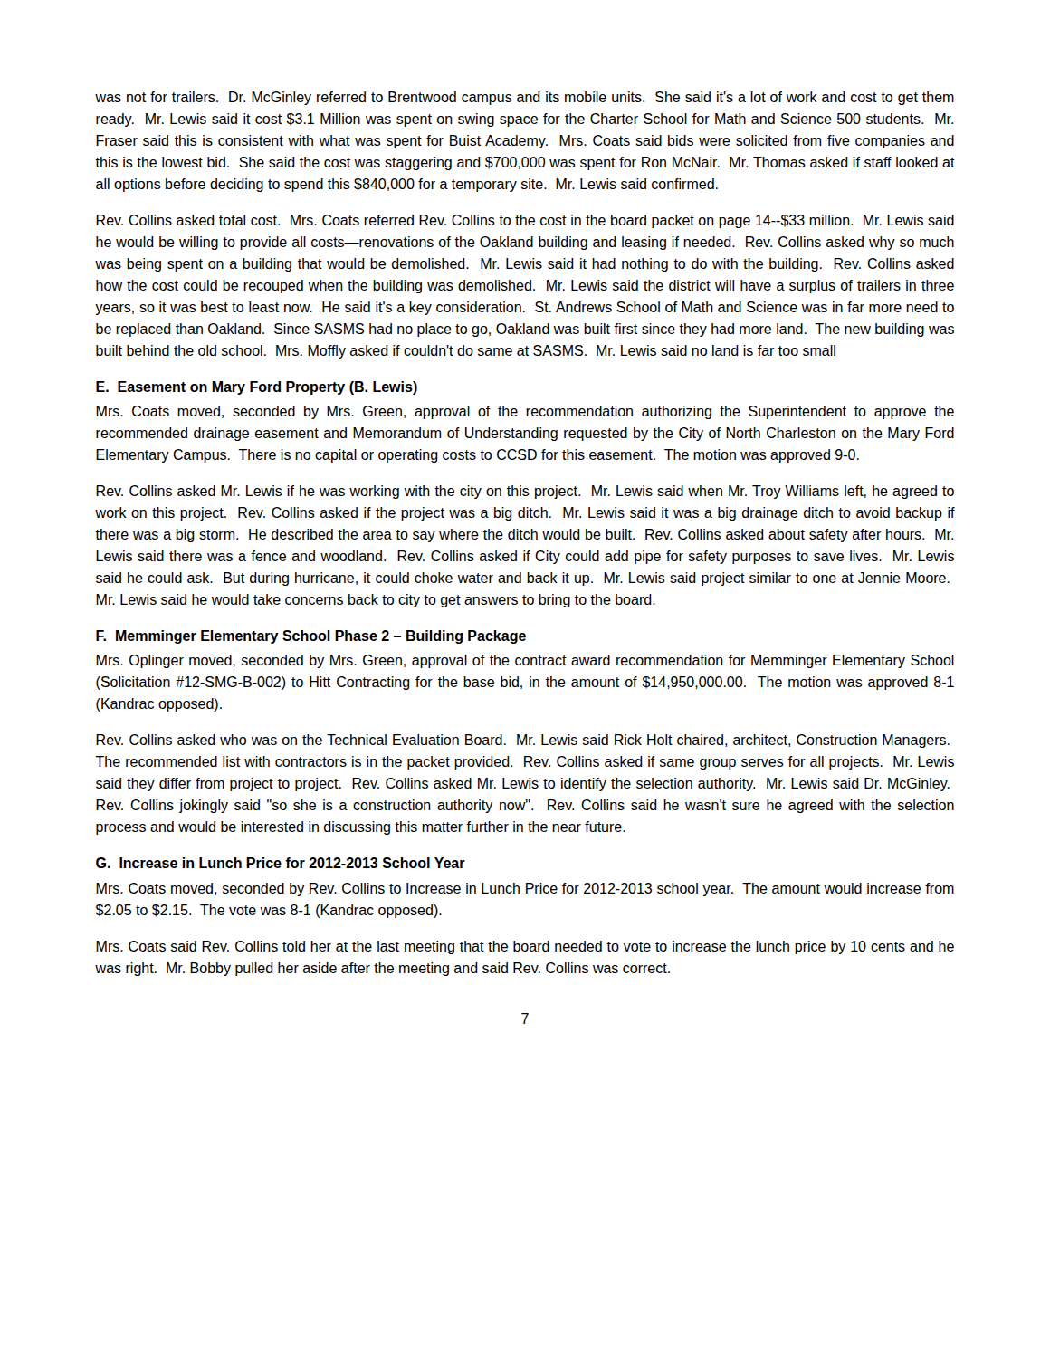was not for trailers. Dr. McGinley referred to Brentwood campus and its mobile units. She said it's a lot of work and cost to get them ready. Mr. Lewis said it cost $3.1 Million was spent on swing space for the Charter School for Math and Science 500 students. Mr. Fraser said this is consistent with what was spent for Buist Academy. Mrs. Coats said bids were solicited from five companies and this is the lowest bid. She said the cost was staggering and $700,000 was spent for Ron McNair. Mr. Thomas asked if staff looked at all options before deciding to spend this $840,000 for a temporary site. Mr. Lewis said confirmed.
Rev. Collins asked total cost. Mrs. Coats referred Rev. Collins to the cost in the board packet on page 14--$33 million. Mr. Lewis said he would be willing to provide all costs—renovations of the Oakland building and leasing if needed. Rev. Collins asked why so much was being spent on a building that would be demolished. Mr. Lewis said it had nothing to do with the building. Rev. Collins asked how the cost could be recouped when the building was demolished. Mr. Lewis said the district will have a surplus of trailers in three years, so it was best to least now. He said it's a key consideration. St. Andrews School of Math and Science was in far more need to be replaced than Oakland. Since SASMS had no place to go, Oakland was built first since they had more land. The new building was built behind the old school. Mrs. Moffly asked if couldn't do same at SASMS. Mr. Lewis said no land is far too small
E. Easement on Mary Ford Property (B. Lewis)
Mrs. Coats moved, seconded by Mrs. Green, approval of the recommendation authorizing the Superintendent to approve the recommended drainage easement and Memorandum of Understanding requested by the City of North Charleston on the Mary Ford Elementary Campus. There is no capital or operating costs to CCSD for this easement. The motion was approved 9-0.
Rev. Collins asked Mr. Lewis if he was working with the city on this project. Mr. Lewis said when Mr. Troy Williams left, he agreed to work on this project. Rev. Collins asked if the project was a big ditch. Mr. Lewis said it was a big drainage ditch to avoid backup if there was a big storm. He described the area to say where the ditch would be built. Rev. Collins asked about safety after hours. Mr. Lewis said there was a fence and woodland. Rev. Collins asked if City could add pipe for safety purposes to save lives. Mr. Lewis said he could ask. But during hurricane, it could choke water and back it up. Mr. Lewis said project similar to one at Jennie Moore. Mr. Lewis said he would take concerns back to city to get answers to bring to the board.
F. Memminger Elementary School Phase 2 – Building Package
Mrs. Oplinger moved, seconded by Mrs. Green, approval of the contract award recommendation for Memminger Elementary School (Solicitation #12-SMG-B-002) to Hitt Contracting for the base bid, in the amount of $14,950,000.00. The motion was approved 8-1 (Kandrac opposed).
Rev. Collins asked who was on the Technical Evaluation Board. Mr. Lewis said Rick Holt chaired, architect, Construction Managers. The recommended list with contractors is in the packet provided. Rev. Collins asked if same group serves for all projects. Mr. Lewis said they differ from project to project. Rev. Collins asked Mr. Lewis to identify the selection authority. Mr. Lewis said Dr. McGinley. Rev. Collins jokingly said "so she is a construction authority now". Rev. Collins said he wasn't sure he agreed with the selection process and would be interested in discussing this matter further in the near future.
G. Increase in Lunch Price for 2012-2013 School Year
Mrs. Coats moved, seconded by Rev. Collins to Increase in Lunch Price for 2012-2013 school year. The amount would increase from $2.05 to $2.15. The vote was 8-1 (Kandrac opposed).
Mrs. Coats said Rev. Collins told her at the last meeting that the board needed to vote to increase the lunch price by 10 cents and he was right. Mr. Bobby pulled her aside after the meeting and said Rev. Collins was correct.
7